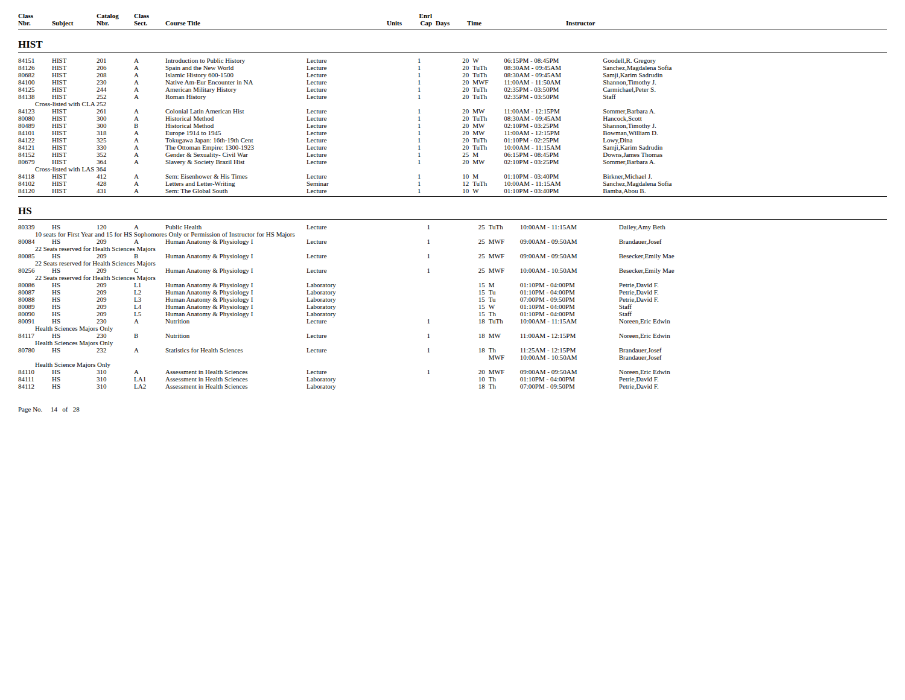| Class Nbr. | Subject | Catalog Nbr. | Class Sect. | Course Title | | Units | Enrl Cap | Days | Time | Instructor |
| --- | --- | --- | --- | --- | --- | --- | --- | --- | --- | --- |
HIST
| 84151 | HIST | 201 | A | Introduction to Public History | Lecture | 1 | 20 | W | 06:15PM - 08:45PM | Goodell,R. Gregory |
| 84126 | HIST | 206 | A | Spain and the New World | Lecture | 1 | 20 | TuTh | 08:30AM - 09:45AM | Sanchez,Magdalena Sofia |
| 80682 | HIST | 208 | A | Islamic History 600-1500 | Lecture | 1 | 20 | TuTh | 08:30AM - 09:45AM | Samji,Karim Sadrudin |
| 84100 | HIST | 230 | A | Native Am-Eur Encounter in NA | Lecture | 1 | 20 | MWF | 11:00AM - 11:50AM | Shannon,Timothy J. |
| 84125 | HIST | 244 | A | American Military History | Lecture | 1 | 20 | TuTh | 02:35PM - 03:50PM | Carmichael,Peter S. |
| 84138 | HIST | 252 | A | Roman History | Lecture | 1 | 20 | TuTh | 02:35PM - 03:50PM | Staff |
| Cross-listed with CLA 252 |
| 84123 | HIST | 261 | A | Colonial Latin American Hist | Lecture | 1 | 20 | MW | 11:00AM - 12:15PM | Sommer,Barbara A. |
| 80080 | HIST | 300 | A | Historical Method | Lecture | 1 | 20 | TuTh | 08:30AM - 09:45AM | Hancock,Scott |
| 80489 | HIST | 300 | B | Historical Method | Lecture | 1 | 20 | MW | 02:10PM - 03:25PM | Shannon,Timothy J. |
| 84101 | HIST | 318 | A | Europe 1914 to 1945 | Lecture | 1 | 20 | MW | 11:00AM - 12:15PM | Bowman,William D. |
| 84122 | HIST | 325 | A | Tokugawa Japan: 16th-19th Cent | Lecture | 1 | 20 | TuTh | 01:10PM - 02:25PM | Lowy,Dina |
| 84121 | HIST | 330 | A | The Ottoman Empire: 1300-1923 | Lecture | 1 | 20 | TuTh | 10:00AM - 11:15AM | Samji,Karim Sadrudin |
| 84152 | HIST | 352 | A | Gender & Sexuality- Civil War | Lecture | 1 | 25 | M | 06:15PM - 08:45PM | Downs,James Thomas |
| 80679 | HIST | 364 | A | Slavery & Society Brazil Hist | Lecture | 1 | 20 | MW | 02:10PM - 03:25PM | Sommer,Barbara A. |
| Cross-listed with LAS 364 |
| 84118 | HIST | 412 | A | Sem: Eisenhower & His Times | Lecture | 1 | 10 | M | 01:10PM - 03:40PM | Birkner,Michael J. |
| 84102 | HIST | 428 | A | Letters and Letter-Writing | Seminar | 1 | 12 | TuTh | 10:00AM - 11:15AM | Sanchez,Magdalena Sofia |
| 84120 | HIST | 431 | A | Sem: The Global South | Lecture | 1 | 10 | W | 01:10PM - 03:40PM | Bamba,Abou B. |
HS
| 80339 | HS | 120 | A | Public Health | Lecture | 1 | 25 | TuTh | 10:00AM - 11:15AM | Dailey,Amy Beth |
| 10 seats for First Year and 15 for HS Sophomores Only or Permission of Instructor for HS Majors |
| 80084 | HS | 209 | A | Human Anatomy & Physiology I | Lecture | 1 | 25 | MWF | 09:00AM - 09:50AM | Brandauer,Josef |
| 22 Seats reserved for Health Sciences Majors |
| 80085 | HS | 209 | B | Human Anatomy & Physiology I | Lecture | 1 | 25 | MWF | 09:00AM - 09:50AM | Besecker,Emily Mae |
| 22 Seats reserved for Health Sciences Majors |
| 80256 | HS | 209 | C | Human Anatomy & Physiology I | Lecture | 1 | 25 | MWF | 10:00AM - 10:50AM | Besecker,Emily Mae |
| 22 Seats reserved for Health Sciences Majors |
| 80086 | HS | 209 | L1 | Human Anatomy & Physiology I | Laboratory | | 15 | M | 01:10PM - 04:00PM | Petrie,David F. |
| 80087 | HS | 209 | L2 | Human Anatomy & Physiology I | Laboratory | | 15 | Tu | 01:10PM - 04:00PM | Petrie,David F. |
| 80088 | HS | 209 | L3 | Human Anatomy & Physiology I | Laboratory | | 15 | Tu | 07:00PM - 09:50PM | Petrie,David F. |
| 80089 | HS | 209 | L4 | Human Anatomy & Physiology I | Laboratory | | 15 | W | 01:10PM - 04:00PM | Staff |
| 80090 | HS | 209 | L5 | Human Anatomy & Physiology I | Laboratory | | 15 | Th | 01:10PM - 04:00PM | Staff |
| 80091 | HS | 230 | A | Nutrition | Lecture | 1 | 18 | TuTh | 10:00AM - 11:15AM | Noreen,Eric Edwin |
| Health Sciences Majors Only |
| 84117 | HS | 230 | B | Nutrition | Lecture | 1 | 18 | MW | 11:00AM - 12:15PM | Noreen,Eric Edwin |
| Health Sciences Majors Only |
| 80780 | HS | 232 | A | Statistics for Health Sciences | Lecture | 1 | 18 | Th | 11:25AM - 12:15PM | Brandauer,Josef |
| | | | | | | | | MWF | 10:00AM - 10:50AM | Brandauer,Josef |
| Health Science Majors Only |
| 84110 | HS | 310 | A | Assessment in Health Sciences | Lecture | 1 | 20 | MWF | 09:00AM - 09:50AM | Noreen,Eric Edwin |
| 84111 | HS | 310 | LA1 | Assessment in Health Sciences | Laboratory | | 10 | Th | 01:10PM - 04:00PM | Petrie,David F. |
| 84112 | HS | 310 | LA2 | Assessment in Health Sciences | Laboratory | | 18 | Th | 07:00PM - 09:50PM | Petrie,David F. |
Page No. 14 of 28